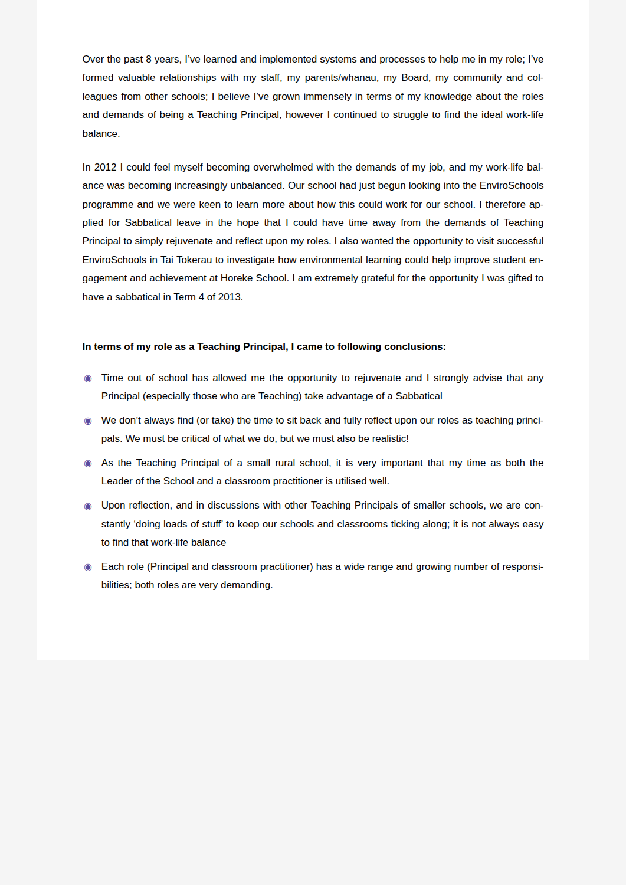Over the past 8 years, I’ve learned and implemented systems and processes to help me in my role; I’ve formed valuable relationships with my staff, my parents/whanau, my Board, my community and colleagues from other schools; I believe I’ve grown immensely in terms of my knowledge about the roles and demands of being a Teaching Principal, however I continued to struggle to find the ideal work-life balance.
In 2012 I could feel myself becoming overwhelmed with the demands of my job, and my work-life balance was becoming increasingly unbalanced. Our school had just begun looking into the EnviroSchools programme and we were keen to learn more about how this could work for our school. I therefore applied for Sabbatical leave in the hope that I could have time away from the demands of Teaching Principal to simply rejuvenate and reflect upon my roles. I also wanted the opportunity to visit successful EnviroSchools in Tai Tokerau to investigate how environmental learning could help improve student engagement and achievement at Horeke School. I am extremely grateful for the opportunity I was gifted to have a sabbatical in Term 4 of 2013.
In terms of my role as a Teaching Principal, I came to following conclusions:
Time out of school has allowed me the opportunity to rejuvenate and I strongly advise that any Principal (especially those who are Teaching) take advantage of a Sabbatical
We don’t always find (or take) the time to sit back and fully reflect upon our roles as teaching principals. We must be critical of what we do, but we must also be realistic!
As the Teaching Principal of a small rural school, it is very important that my time as both the Leader of the School and a classroom practitioner is utilised well.
Upon reflection, and in discussions with other Teaching Principals of smaller schools, we are constantly ‘doing loads of stuff’ to keep our schools and classrooms ticking along; it is not always easy to find that work-life balance
Each role (Principal and classroom practitioner) has a wide range and growing number of responsibilities; both roles are very demanding.